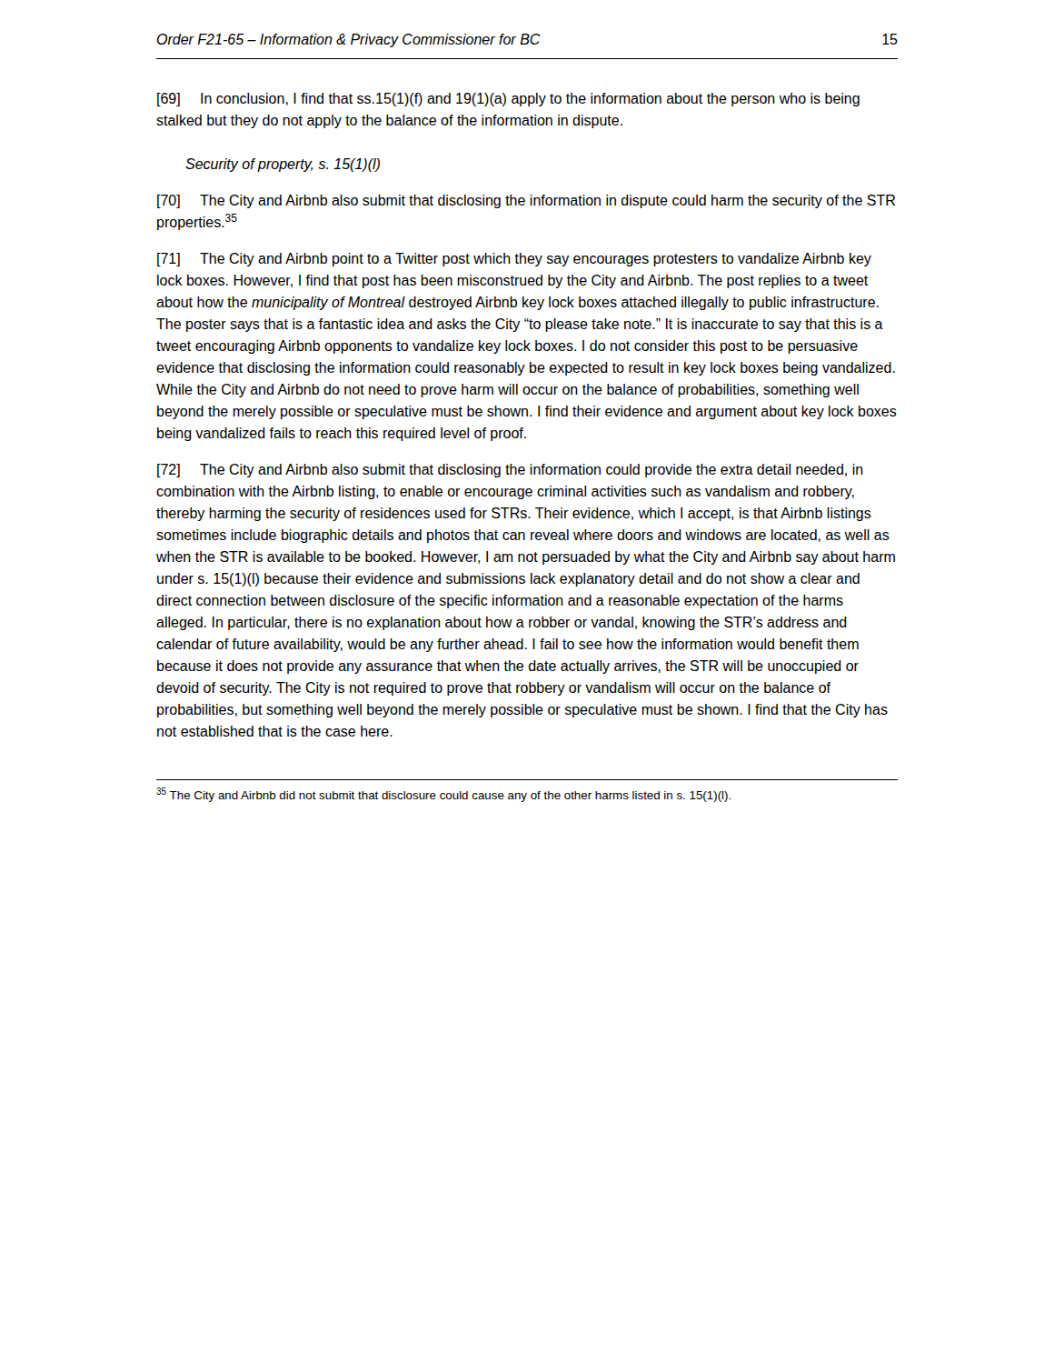Order F21-65 – Information & Privacy Commissioner for BC 15
[69] In conclusion, I find that ss.15(1)(f) and 19(1)(a) apply to the information about the person who is being stalked but they do not apply to the balance of the information in dispute.
Security of property, s. 15(1)(l)
[70] The City and Airbnb also submit that disclosing the information in dispute could harm the security of the STR properties.35
[71] The City and Airbnb point to a Twitter post which they say encourages protesters to vandalize Airbnb key lock boxes. However, I find that post has been misconstrued by the City and Airbnb. The post replies to a tweet about how the municipality of Montreal destroyed Airbnb key lock boxes attached illegally to public infrastructure. The poster says that is a fantastic idea and asks the City “to please take note.” It is inaccurate to say that this is a tweet encouraging Airbnb opponents to vandalize key lock boxes. I do not consider this post to be persuasive evidence that disclosing the information could reasonably be expected to result in key lock boxes being vandalized. While the City and Airbnb do not need to prove harm will occur on the balance of probabilities, something well beyond the merely possible or speculative must be shown. I find their evidence and argument about key lock boxes being vandalized fails to reach this required level of proof.
[72] The City and Airbnb also submit that disclosing the information could provide the extra detail needed, in combination with the Airbnb listing, to enable or encourage criminal activities such as vandalism and robbery, thereby harming the security of residences used for STRs. Their evidence, which I accept, is that Airbnb listings sometimes include biographic details and photos that can reveal where doors and windows are located, as well as when the STR is available to be booked. However, I am not persuaded by what the City and Airbnb say about harm under s. 15(1)(l) because their evidence and submissions lack explanatory detail and do not show a clear and direct connection between disclosure of the specific information and a reasonable expectation of the harms alleged. In particular, there is no explanation about how a robber or vandal, knowing the STR’s address and calendar of future availability, would be any further ahead. I fail to see how the information would benefit them because it does not provide any assurance that when the date actually arrives, the STR will be unoccupied or devoid of security. The City is not required to prove that robbery or vandalism will occur on the balance of probabilities, but something well beyond the merely possible or speculative must be shown. I find that the City has not established that is the case here.
35 The City and Airbnb did not submit that disclosure could cause any of the other harms listed in s. 15(1)(l).